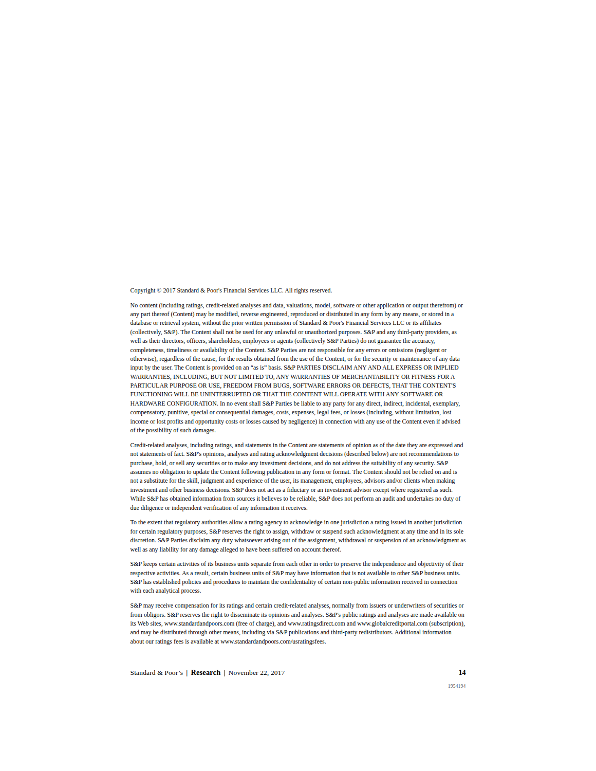Copyright © 2017 Standard & Poor's Financial Services LLC. All rights reserved.
No content (including ratings, credit-related analyses and data, valuations, model, software or other application or output therefrom) or any part thereof (Content) may be modified, reverse engineered, reproduced or distributed in any form by any means, or stored in a database or retrieval system, without the prior written permission of Standard & Poor's Financial Services LLC or its affiliates (collectively, S&P). The Content shall not be used for any unlawful or unauthorized purposes. S&P and any third-party providers, as well as their directors, officers, shareholders, employees or agents (collectively S&P Parties) do not guarantee the accuracy, completeness, timeliness or availability of the Content. S&P Parties are not responsible for any errors or omissions (negligent or otherwise), regardless of the cause, for the results obtained from the use of the Content, or for the security or maintenance of any data input by the user. The Content is provided on an “as is” basis. S&P PARTIES DISCLAIM ANY AND ALL EXPRESS OR IMPLIED WARRANTIES, INCLUDING, BUT NOT LIMITED TO, ANY WARRANTIES OF MERCHANTABILITY OR FITNESS FOR A PARTICULAR PURPOSE OR USE, FREEDOM FROM BUGS, SOFTWARE ERRORS OR DEFECTS, THAT THE CONTENT'S FUNCTIONING WILL BE UNINTERRUPTED OR THAT THE CONTENT WILL OPERATE WITH ANY SOFTWARE OR HARDWARE CONFIGURATION. In no event shall S&P Parties be liable to any party for any direct, indirect, incidental, exemplary, compensatory, punitive, special or consequential damages, costs, expenses, legal fees, or losses (including, without limitation, lost income or lost profits and opportunity costs or losses caused by negligence) in connection with any use of the Content even if advised of the possibility of such damages.
Credit-related analyses, including ratings, and statements in the Content are statements of opinion as of the date they are expressed and not statements of fact. S&P's opinions, analyses and rating acknowledgment decisions (described below) are not recommendations to purchase, hold, or sell any securities or to make any investment decisions, and do not address the suitability of any security. S&P assumes no obligation to update the Content following publication in any form or format. The Content should not be relied on and is not a substitute for the skill, judgment and experience of the user, its management, employees, advisors and/or clients when making investment and other business decisions. S&P does not act as a fiduciary or an investment advisor except where registered as such. While S&P has obtained information from sources it believes to be reliable, S&P does not perform an audit and undertakes no duty of due diligence or independent verification of any information it receives.
To the extent that regulatory authorities allow a rating agency to acknowledge in one jurisdiction a rating issued in another jurisdiction for certain regulatory purposes, S&P reserves the right to assign, withdraw or suspend such acknowledgment at any time and in its sole discretion. S&P Parties disclaim any duty whatsoever arising out of the assignment, withdrawal or suspension of an acknowledgment as well as any liability for any damage alleged to have been suffered on account thereof.
S&P keeps certain activities of its business units separate from each other in order to preserve the independence and objectivity of their respective activities. As a result, certain business units of S&P may have information that is not available to other S&P business units. S&P has established policies and procedures to maintain the confidentiality of certain non-public information received in connection with each analytical process.
S&P may receive compensation for its ratings and certain credit-related analyses, normally from issuers or underwriters of securities or from obligors. S&P reserves the right to disseminate its opinions and analyses. S&P's public ratings and analyses are made available on its Web sites, www.standardandpoors.com (free of charge), and www.ratingsdirect.com and www.globalcreditportal.com (subscription), and may be distributed through other means, including via S&P publications and third-party redistributors. Additional information about our ratings fees is available at www.standardandpoors.com/usratingsfees.
Standard & Poor’s|Research|November 22, 2017
14
1954194